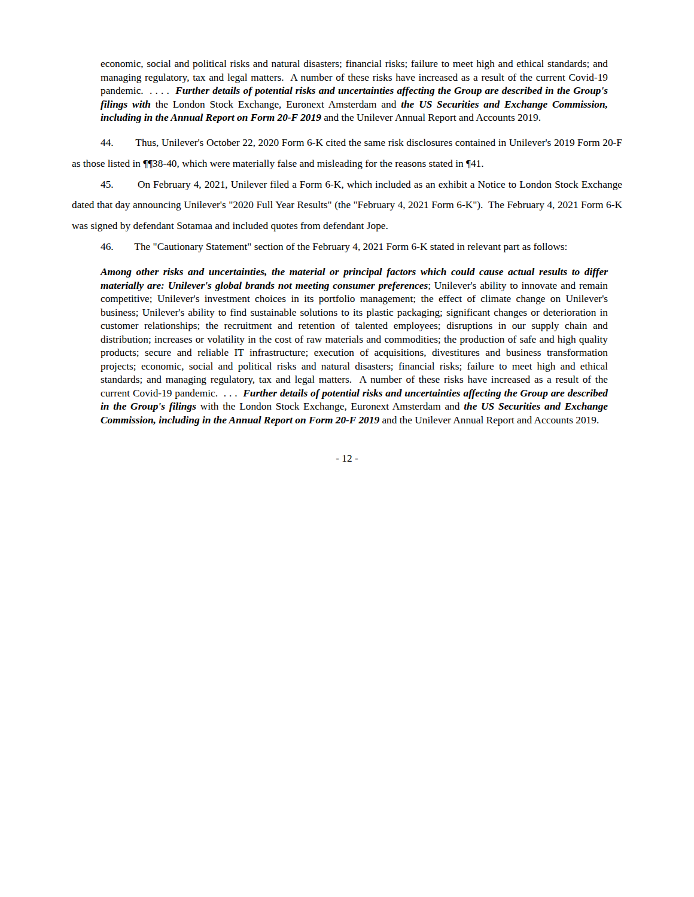economic, social and political risks and natural disasters; financial risks; failure to meet high and ethical standards; and managing regulatory, tax and legal matters. A number of these risks have increased as a result of the current Covid-19 pandemic. . . . . Further details of potential risks and uncertainties affecting the Group are described in the Group's filings with the London Stock Exchange, Euronext Amsterdam and the US Securities and Exchange Commission, including in the Annual Report on Form 20-F 2019 and the Unilever Annual Report and Accounts 2019.
44. Thus, Unilever's October 22, 2020 Form 6-K cited the same risk disclosures contained in Unilever's 2019 Form 20-F as those listed in ¶¶38-40, which were materially false and misleading for the reasons stated in ¶41.
45. On February 4, 2021, Unilever filed a Form 6-K, which included as an exhibit a Notice to London Stock Exchange dated that day announcing Unilever's "2020 Full Year Results" (the "February 4, 2021 Form 6-K"). The February 4, 2021 Form 6-K was signed by defendant Sotamaa and included quotes from defendant Jope.
46. The "Cautionary Statement" section of the February 4, 2021 Form 6-K stated in relevant part as follows:
Among other risks and uncertainties, the material or principal factors which could cause actual results to differ materially are: Unilever's global brands not meeting consumer preferences; Unilever's ability to innovate and remain competitive; Unilever's investment choices in its portfolio management; the effect of climate change on Unilever's business; Unilever's ability to find sustainable solutions to its plastic packaging; significant changes or deterioration in customer relationships; the recruitment and retention of talented employees; disruptions in our supply chain and distribution; increases or volatility in the cost of raw materials and commodities; the production of safe and high quality products; secure and reliable IT infrastructure; execution of acquisitions, divestitures and business transformation projects; economic, social and political risks and natural disasters; financial risks; failure to meet high and ethical standards; and managing regulatory, tax and legal matters. A number of these risks have increased as a result of the current Covid-19 pandemic. . . . Further details of potential risks and uncertainties affecting the Group are described in the Group's filings with the London Stock Exchange, Euronext Amsterdam and the US Securities and Exchange Commission, including in the Annual Report on Form 20-F 2019 and the Unilever Annual Report and Accounts 2019.
- 12 -